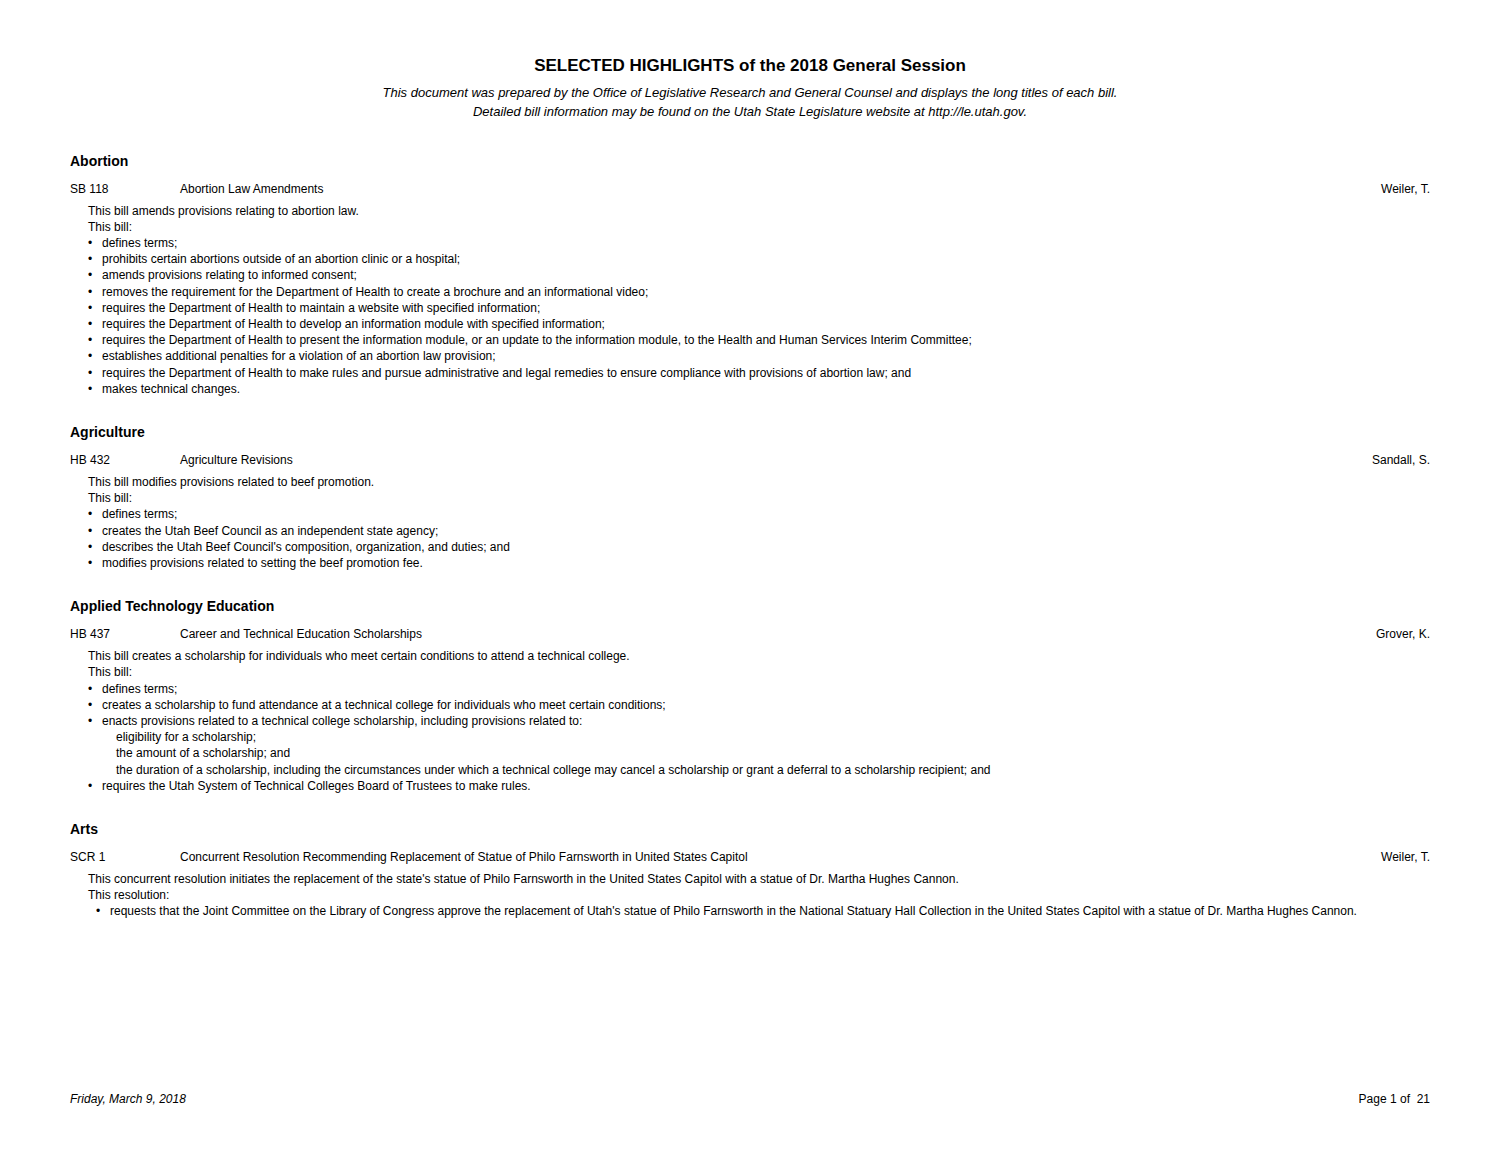SELECTED HIGHLIGHTS of the 2018 General Session
This document was prepared by the Office of Legislative Research and General Counsel and displays the long titles of each bill.
Detailed bill information may be found on the Utah State Legislature website at http://le.utah.gov.
Abortion
SB 118 Abortion Law Amendments Weiler, T.
This bill amends provisions relating to abortion law.
This bill:
defines terms;
prohibits certain abortions outside of an abortion clinic or a hospital;
amends provisions relating to informed consent;
removes the requirement for the Department of Health to create a brochure and an informational video;
requires the Department of Health to maintain a website with specified information;
requires the Department of Health to develop an information module with specified information;
requires the Department of Health to present the information module, or an update to the information module, to the Health and Human Services Interim Committee;
establishes additional penalties for a violation of an abortion law provision;
requires the Department of Health to make rules and pursue administrative and legal remedies to ensure compliance with provisions of abortion law; and
makes technical changes.
Agriculture
HB 432 Agriculture Revisions Sandall, S.
This bill modifies provisions related to beef promotion.
This bill:
defines terms;
creates the Utah Beef Council as an independent state agency;
describes the Utah Beef Council's composition, organization, and duties; and
modifies provisions related to setting the beef promotion fee.
Applied Technology Education
HB 437 Career and Technical Education Scholarships Grover, K.
This bill creates a scholarship for individuals who meet certain conditions to attend a technical college.
This bill:
defines terms;
creates a scholarship to fund attendance at a technical college for individuals who meet certain conditions;
enacts provisions related to a technical college scholarship, including provisions related to:
eligibility for a scholarship;
the amount of a scholarship; and
the duration of a scholarship, including the circumstances under which a technical college may cancel a scholarship or grant a deferral to a scholarship recipient; and
requires the Utah System of Technical Colleges Board of Trustees to make rules.
Arts
SCR 1 Concurrent Resolution Recommending Replacement of Statue of Philo Farnsworth in United States Capitol Weiler, T.
This concurrent resolution initiates the replacement of the state's statue of Philo Farnsworth in the United States Capitol with a statue of Dr. Martha Hughes Cannon.
This resolution:
requests that the Joint Committee on the Library of Congress approve the replacement of Utah's statue of Philo Farnsworth in the National Statuary Hall Collection in the United States Capitol with a statue of Dr. Martha Hughes Cannon.
Friday, March 9, 2018 Page 1 of 21